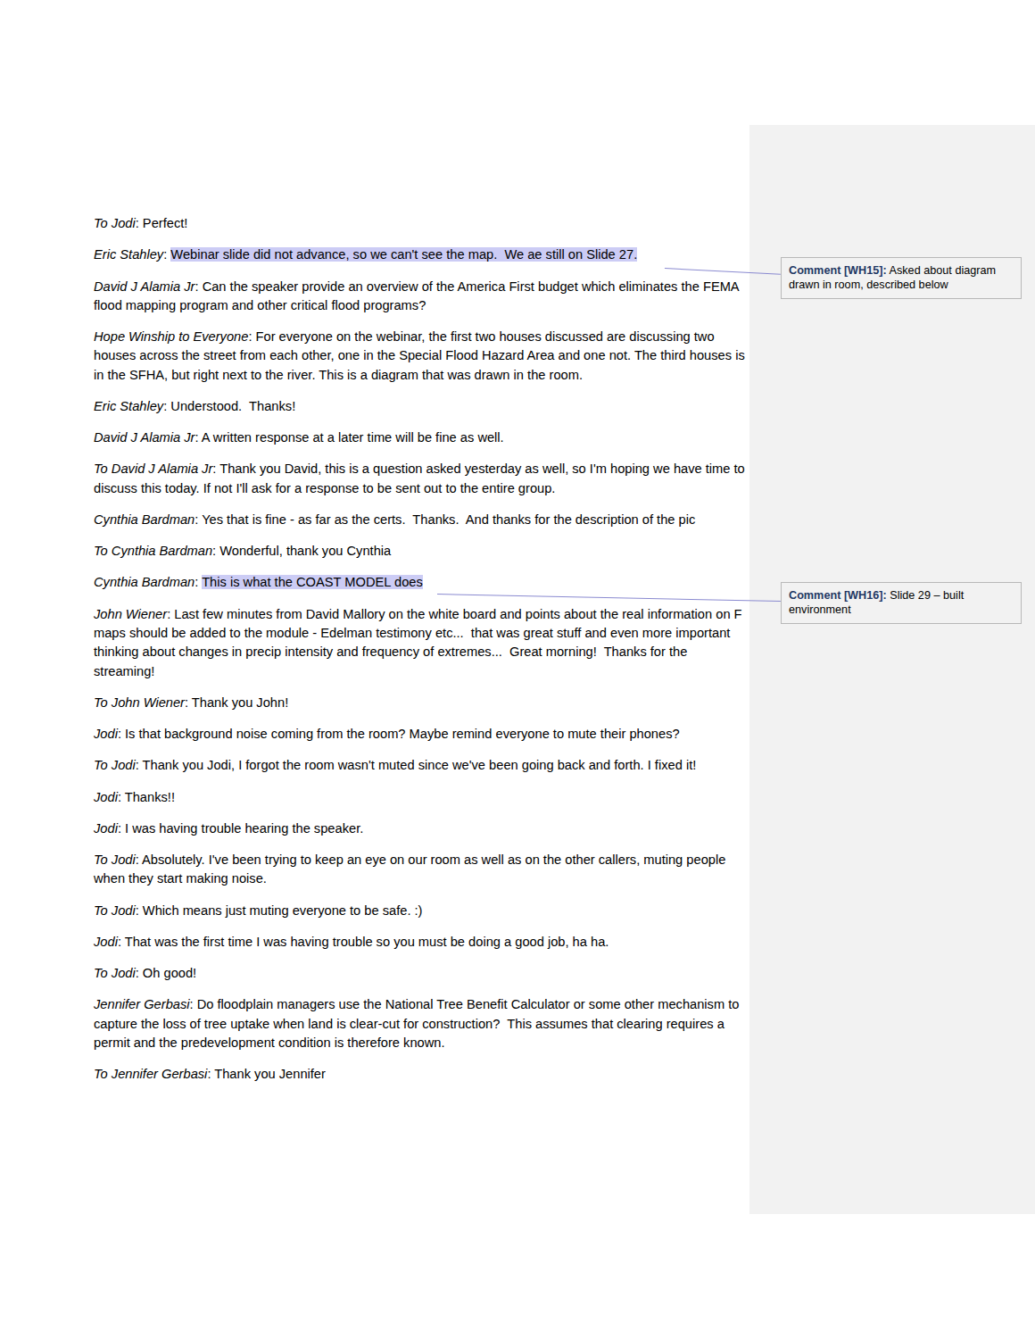Comment [WH15]: Asked about diagram drawn in room, described below
Comment [WH16]: Slide 29 – built environment
To Jodi: Perfect!
Eric Stahley: Webinar slide did not advance, so we can't see the map. We ae still on Slide 27.
David J Alamia Jr: Can the speaker provide an overview of the America First budget which eliminates the FEMA flood mapping program and other critical flood programs?
Hope Winship to Everyone: For everyone on the webinar, the first two houses discussed are discussing two houses across the street from each other, one in the Special Flood Hazard Area and one not. The third houses is in the SFHA, but right next to the river. This is a diagram that was drawn in the room.
Eric Stahley: Understood. Thanks!
David J Alamia Jr: A written response at a later time will be fine as well.
To David J Alamia Jr: Thank you David, this is a question asked yesterday as well, so I'm hoping we have time to discuss this today. If not I'll ask for a response to be sent out to the entire group.
Cynthia Bardman: Yes that is fine - as far as the certs. Thanks. And thanks for the description of the pic
To Cynthia Bardman: Wonderful, thank you Cynthia
Cynthia Bardman: This is what the COAST MODEL does
John Wiener: Last few minutes from David Mallory on the white board and points about the real information on F maps should be added to the module - Edelman testimony etc... that was great stuff and even more important thinking about changes in precip intensity and frequency of extremes... Great morning! Thanks for the streaming!
To John Wiener: Thank you John!
Jodi: Is that background noise coming from the room? Maybe remind everyone to mute their phones?
To Jodi: Thank you Jodi, I forgot the room wasn't muted since we've been going back and forth. I fixed it!
Jodi: Thanks!!
Jodi: I was having trouble hearing the speaker.
To Jodi: Absolutely. I've been trying to keep an eye on our room as well as on the other callers, muting people when they start making noise.
To Jodi: Which means just muting everyone to be safe. :)
Jodi: That was the first time I was having trouble so you must be doing a good job, ha ha.
To Jodi: Oh good!
Jennifer Gerbasi: Do floodplain managers use the National Tree Benefit Calculator or some other mechanism to capture the loss of tree uptake when land is clear-cut for construction? This assumes that clearing requires a permit and the predevelopment condition is therefore known.
To Jennifer Gerbasi: Thank you Jennifer